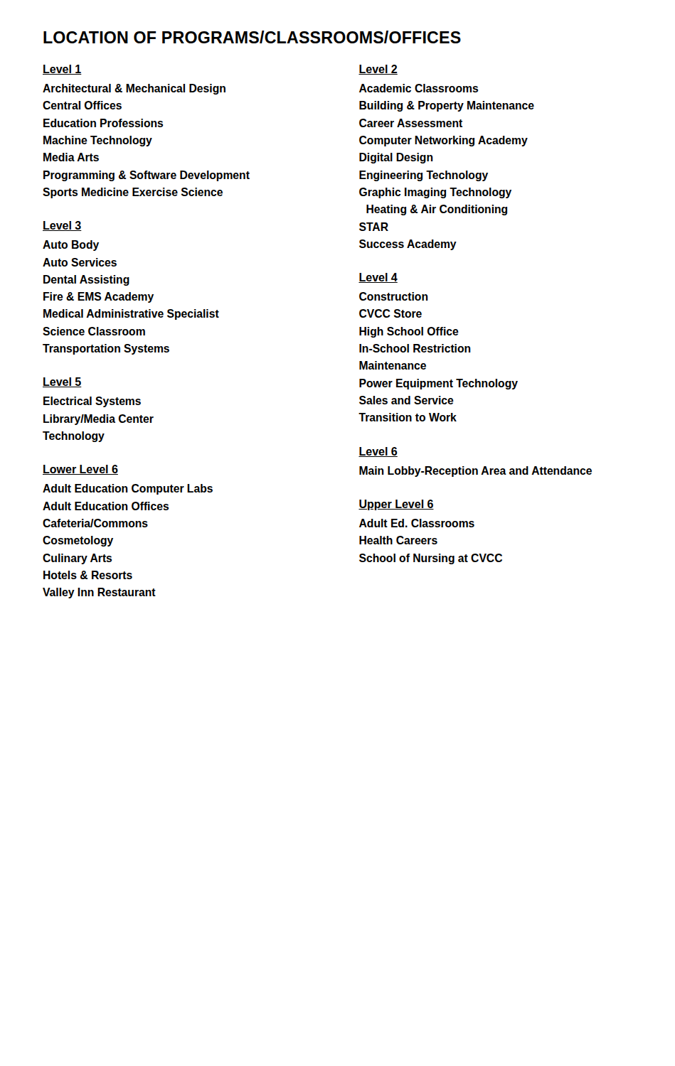LOCATION OF PROGRAMS/CLASSROOMS/OFFICES
Level 1
Architectural & Mechanical Design
Central Offices
Education Professions
Machine Technology
Media Arts
Programming & Software Development
Sports Medicine Exercise Science
Level 3
Auto Body
Auto Services
Dental Assisting
Fire & EMS Academy
Medical Administrative Specialist
Science Classroom
Transportation Systems
Level 5
Electrical Systems
Library/Media Center
Technology
Lower Level 6
Adult Education Computer Labs
Adult Education Offices
Cafeteria/Commons
Cosmetology
Culinary Arts
Hotels & Resorts
Valley Inn Restaurant
Level 2
Academic Classrooms
Building & Property Maintenance
Career Assessment
Computer Networking Academy
Digital Design
Engineering Technology
Graphic Imaging Technology
Heating & Air Conditioning
STAR
Success Academy
Level 4
Construction
CVCC Store
High School Office
In-School Restriction
Maintenance
Power Equipment Technology
Sales and Service
Transition to Work
Level 6
Main Lobby-Reception Area and Attendance
Upper Level 6
Adult Ed. Classrooms
Health Careers
School of Nursing at CVCC